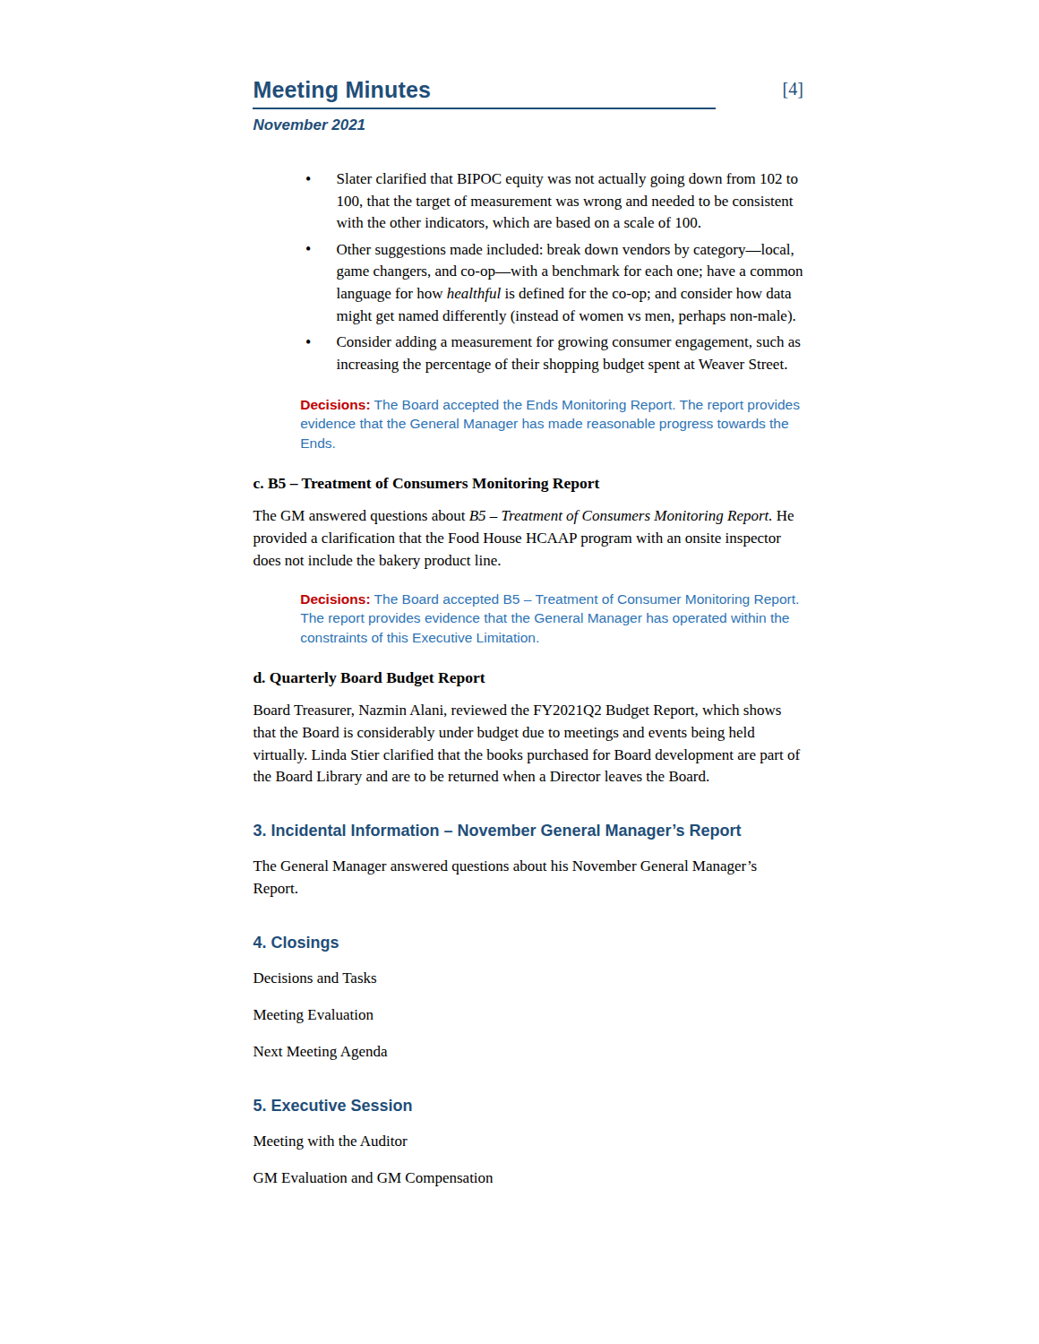[4]
Meeting Minutes
November 2021
Slater clarified that BIPOC equity was not actually going down from 102 to 100, that the target of measurement was wrong and needed to be consistent with the other indicators, which are based on a scale of 100.
Other suggestions made included: break down vendors by category—local, game changers, and co-op—with a benchmark for each one; have a common language for how healthful is defined for the co-op; and consider how data might get named differently (instead of women vs men, perhaps non-male).
Consider adding a measurement for growing consumer engagement, such as increasing the percentage of their shopping budget spent at Weaver Street.
Decisions: The Board accepted the Ends Monitoring Report. The report provides evidence that the General Manager has made reasonable progress towards the Ends.
c. B5 – Treatment of Consumers Monitoring Report
The GM answered questions about B5 – Treatment of Consumers Monitoring Report. He provided a clarification that the Food House HCAAP program with an onsite inspector does not include the bakery product line.
Decisions: The Board accepted B5 – Treatment of Consumer Monitoring Report. The report provides evidence that the General Manager has operated within the constraints of this Executive Limitation.
d. Quarterly Board Budget Report
Board Treasurer, Nazmin Alani, reviewed the FY2021Q2 Budget Report, which shows that the Board is considerably under budget due to meetings and events being held virtually. Linda Stier clarified that the books purchased for Board development are part of the Board Library and are to be returned when a Director leaves the Board.
3. Incidental Information – November General Manager’s Report
The General Manager answered questions about his November General Manager’s Report.
4. Closings
Decisions and Tasks
Meeting Evaluation
Next Meeting Agenda
5. Executive Session
Meeting with the Auditor
GM Evaluation and GM Compensation